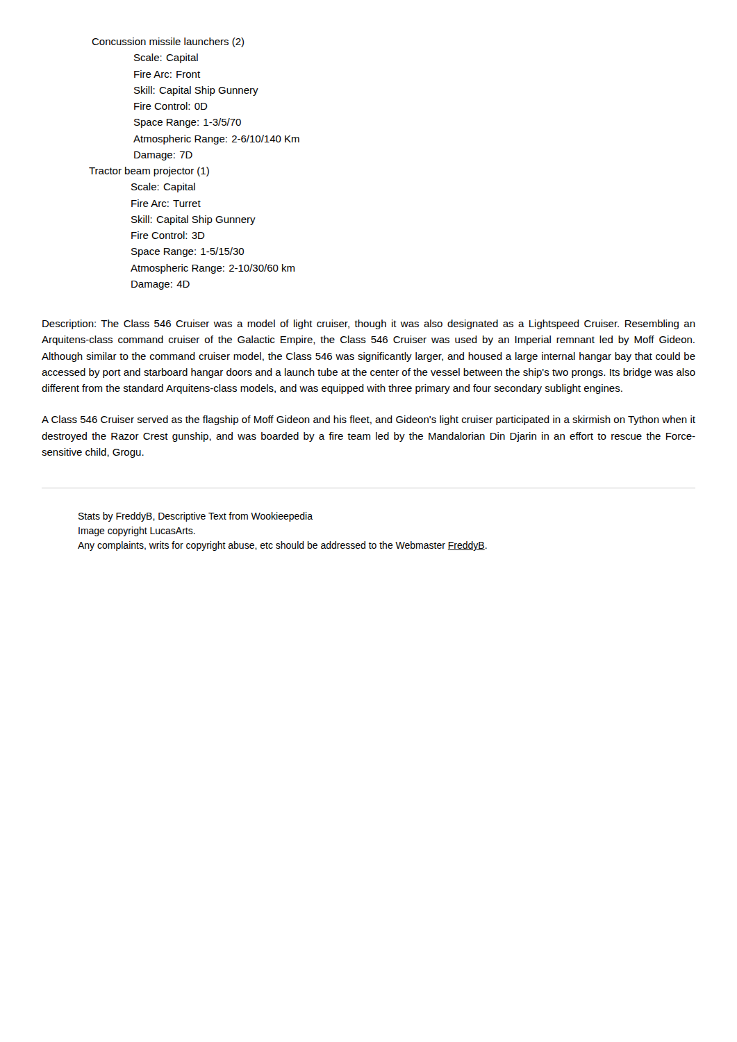Concussion missile launchers (2)
Scale
Capital
Fire Arc
Front
Skill
Capital Ship Gunnery
Fire Control
0D
Space Range
1-3/5/70
Atmospheric Range
2-6/10/140 Km
Damage
7D
Tractor beam projector (1)
Scale
Capital
Fire Arc
Turret
Skill
Capital Ship Gunnery
Fire Control
3D
Space Range
1-5/15/30
Atmospheric Range
2-10/30/60 km
Damage
4D
Description: The Class 546 Cruiser was a model of light cruiser, though it was also designated as a Lightspeed Cruiser. Resembling an Arquitens-class command cruiser of the Galactic Empire, the Class 546 Cruiser was used by an Imperial remnant led by Moff Gideon. Although similar to the command cruiser model, the Class 546 was significantly larger, and housed a large internal hangar bay that could be accessed by port and starboard hangar doors and a launch tube at the center of the vessel between the ship's two prongs. Its bridge was also different from the standard Arquitens-class models, and was equipped with three primary and four secondary sublight engines.
A Class 546 Cruiser served as the flagship of Moff Gideon and his fleet, and Gideon's light cruiser participated in a skirmish on Tython when it destroyed the Razor Crest gunship, and was boarded by a fire team led by the Mandalorian Din Djarin in an effort to rescue the Force-sensitive child, Grogu.
Stats by FreddyB, Descriptive Text from Wookieepedia
Image copyright LucasArts.
Any complaints, writs for copyright abuse, etc should be addressed to the Webmaster FreddyB.